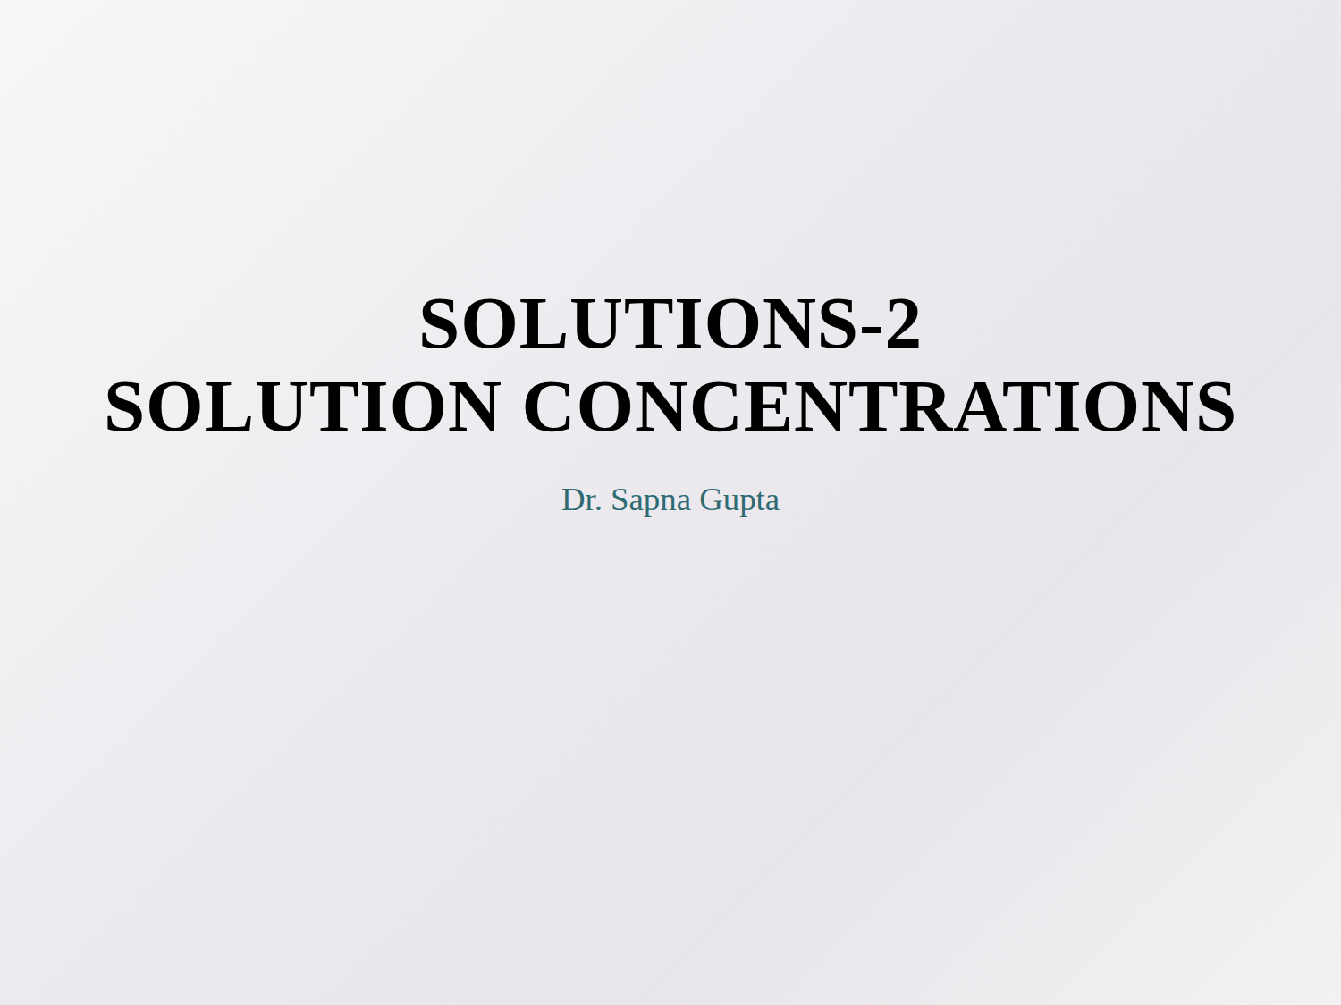SOLUTIONS-2
SOLUTION CONCENTRATIONS
Dr. Sapna Gupta